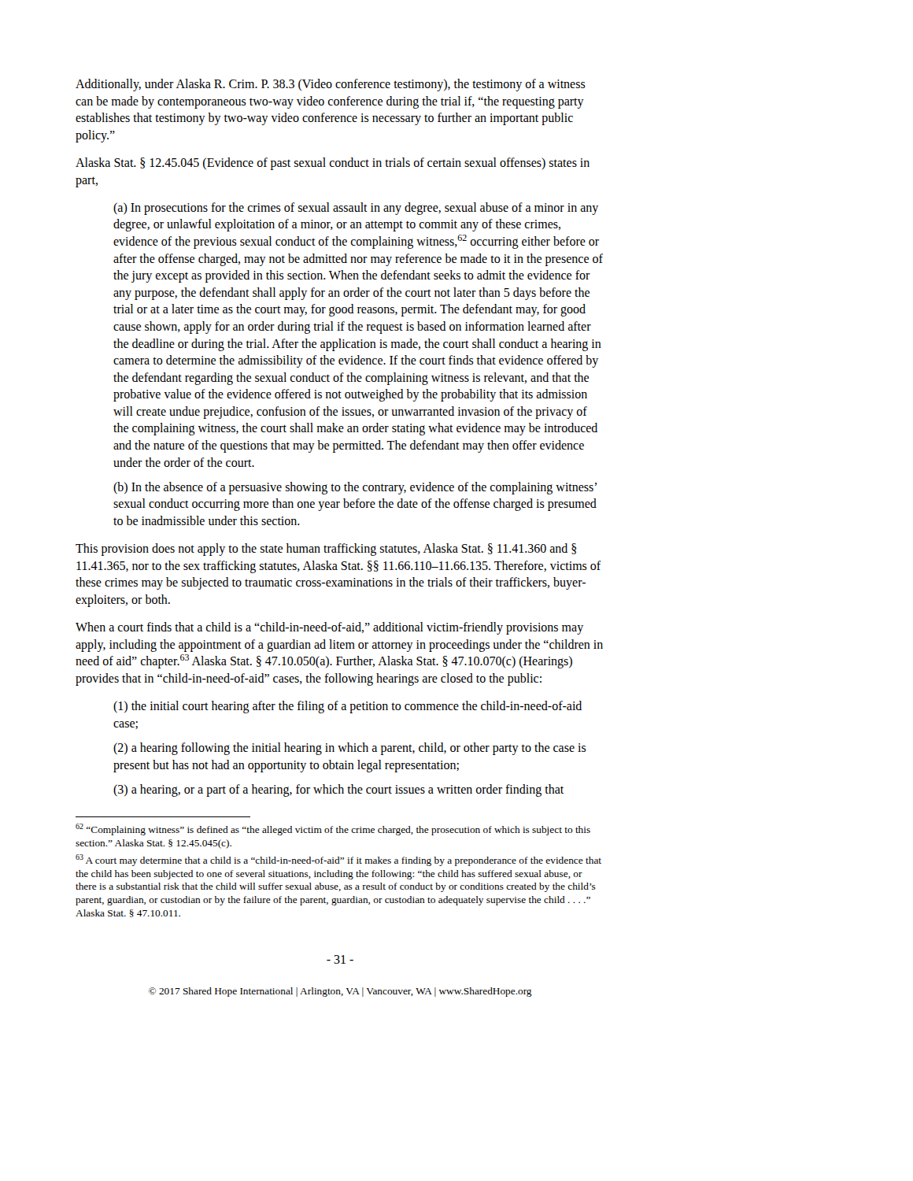Additionally, under Alaska R. Crim. P. 38.3 (Video conference testimony), the testimony of a witness can be made by contemporaneous two-way video conference during the trial if, “the requesting party establishes that testimony by two-way video conference is necessary to further an important public policy.”
Alaska Stat. § 12.45.045 (Evidence of past sexual conduct in trials of certain sexual offenses) states in part,
(a) In prosecutions for the crimes of sexual assault in any degree, sexual abuse of a minor in any degree, or unlawful exploitation of a minor, or an attempt to commit any of these crimes, evidence of the previous sexual conduct of the complaining witness,62 occurring either before or after the offense charged, may not be admitted nor may reference be made to it in the presence of the jury except as provided in this section. When the defendant seeks to admit the evidence for any purpose, the defendant shall apply for an order of the court not later than 5 days before the trial or at a later time as the court may, for good reasons, permit. The defendant may, for good cause shown, apply for an order during trial if the request is based on information learned after the deadline or during the trial. After the application is made, the court shall conduct a hearing in camera to determine the admissibility of the evidence. If the court finds that evidence offered by the defendant regarding the sexual conduct of the complaining witness is relevant, and that the probative value of the evidence offered is not outweighed by the probability that its admission will create undue prejudice, confusion of the issues, or unwarranted invasion of the privacy of the complaining witness, the court shall make an order stating what evidence may be introduced and the nature of the questions that may be permitted. The defendant may then offer evidence under the order of the court.
(b) In the absence of a persuasive showing to the contrary, evidence of the complaining witness’ sexual conduct occurring more than one year before the date of the offense charged is presumed to be inadmissible under this section.
This provision does not apply to the state human trafficking statutes, Alaska Stat. § 11.41.360 and § 11.41.365, nor to the sex trafficking statutes, Alaska Stat. §§ 11.66.110–11.66.135. Therefore, victims of these crimes may be subjected to traumatic cross-examinations in the trials of their traffickers, buyer-exploiters, or both.
When a court finds that a child is a “child-in-need-of-aid,” additional victim-friendly provisions may apply, including the appointment of a guardian ad litem or attorney in proceedings under the “children in need of aid” chapter.63 Alaska Stat. § 47.10.050(a). Further, Alaska Stat. § 47.10.070(c) (Hearings) provides that in “child-in-need-of-aid” cases, the following hearings are closed to the public:
(1) the initial court hearing after the filing of a petition to commence the child-in-need-of-aid case;
(2) a hearing following the initial hearing in which a parent, child, or other party to the case is present but has not had an opportunity to obtain legal representation;
(3) a hearing, or a part of a hearing, for which the court issues a written order finding that
62 “Complaining witness” is defined as “the alleged victim of the crime charged, the prosecution of which is subject to this section.” Alaska Stat. § 12.45.045(c).
63 A court may determine that a child is a “child-in-need-of-aid” if it makes a finding by a preponderance of the evidence that the child has been subjected to one of several situations, including the following: “the child has suffered sexual abuse, or there is a substantial risk that the child will suffer sexual abuse, as a result of conduct by or conditions created by the child’s parent, guardian, or custodian or by the failure of the parent, guardian, or custodian to adequately supervise the child . . . .” Alaska Stat. § 47.10.011.
- 31 -
© 2017 Shared Hope International | Arlington, VA | Vancouver, WA | www.SharedHope.org